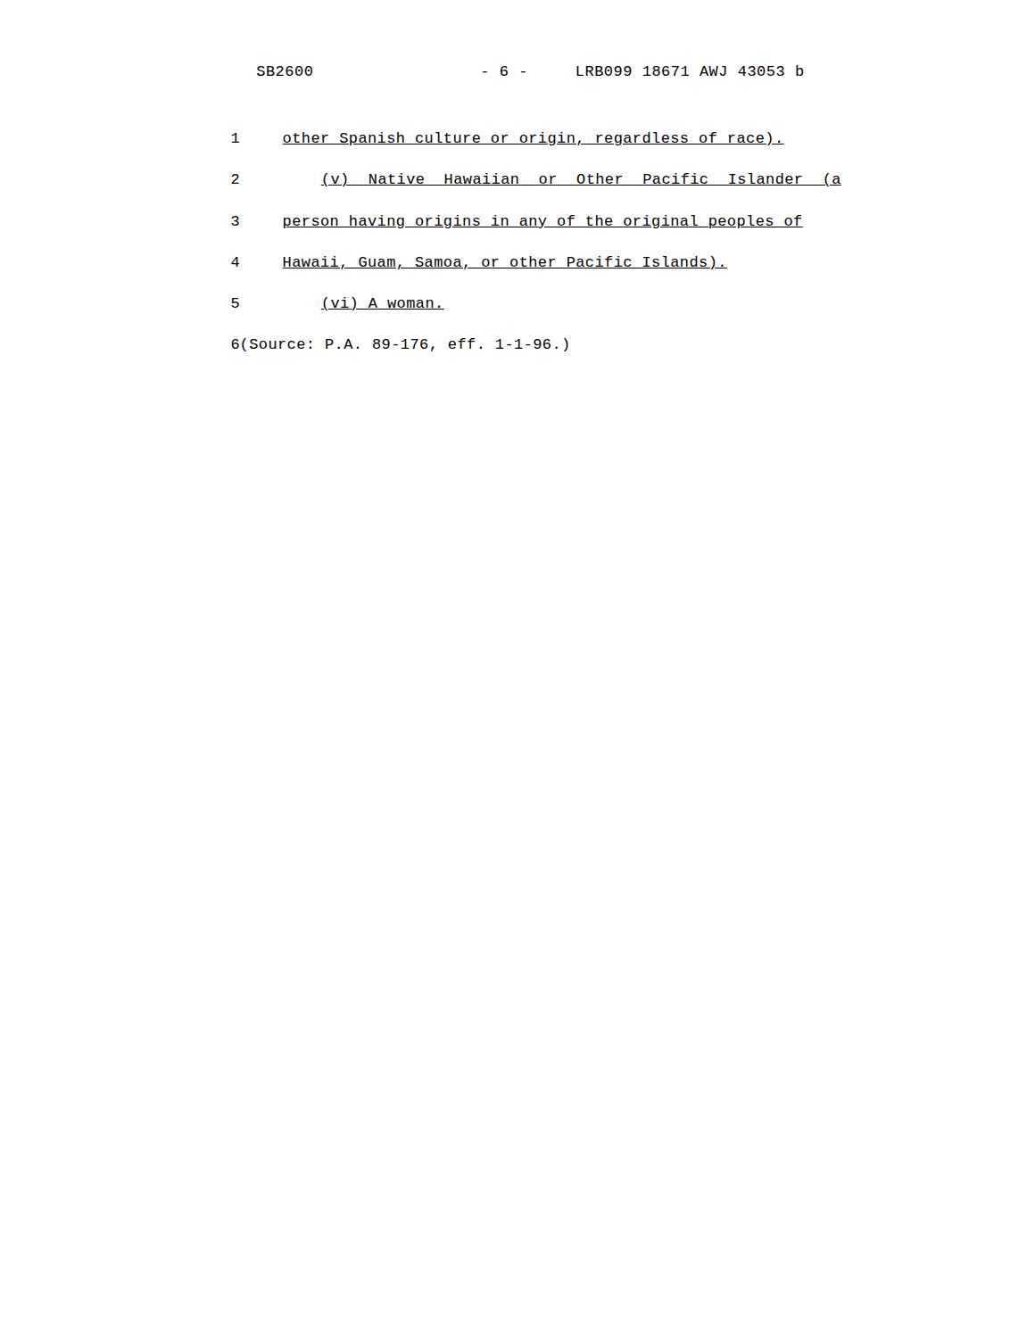SB2600- 6 -LRB099 18671 AWJ 43053 b
| 1 | other Spanish culture or origin, regardless of race). |
| 2 | (v) Native Hawaiian or Other Pacific Islander (a |
| 3 | person having origins in any of the original peoples of |
| 4 | Hawaii, Guam, Samoa, or other Pacific Islands). |
| 5 | (vi) A woman. |
| 6 | (Source: P.A. 89-176, eff. 1-1-96.) |